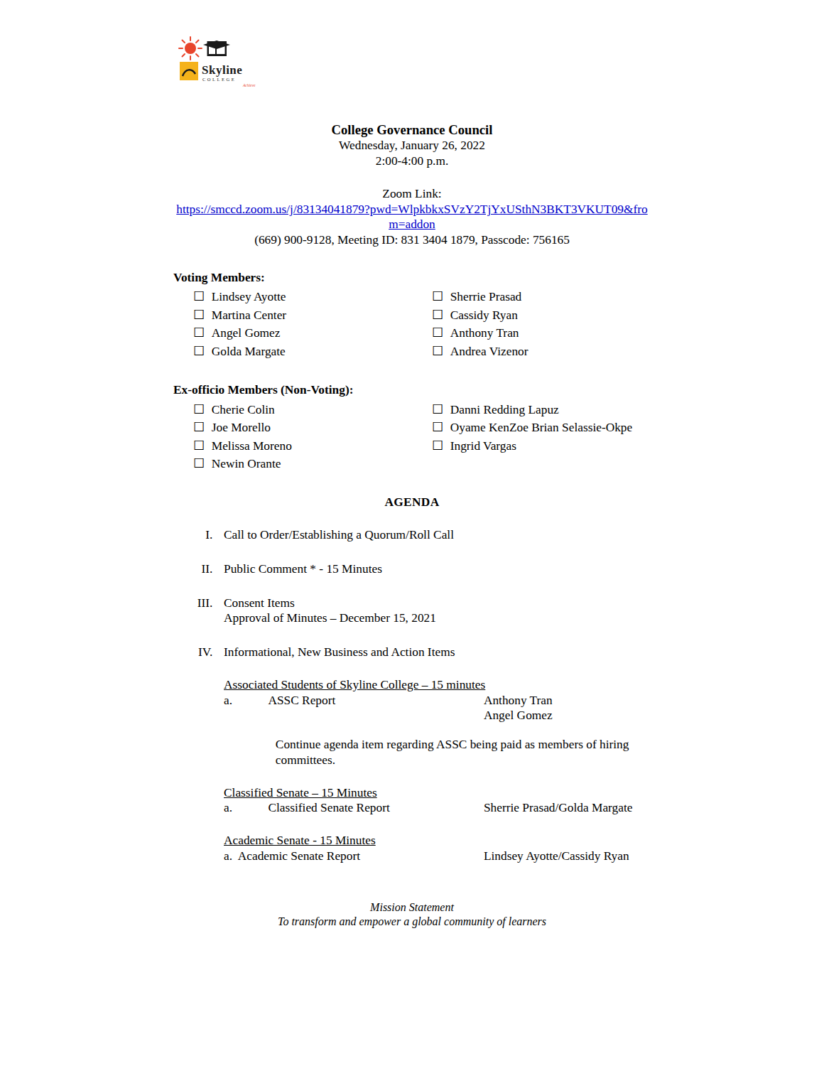Skyline COLLEGE Achieve
College Governance Council
Wednesday, January 26, 2022
2:00-4:00 p.m.
Zoom Link:
https://smccd.zoom.us/j/83134041879?pwd=WlpkbkxSVzY2TjYxUSthN3BKT3VKUT09&from=addon
(669) 900-9128, Meeting ID: 831 3404 1879, Passcode: 756165
Voting Members:
| Lindsey Ayotte | Sherrie Prasad |
| Martina Center | Cassidy Ryan |
| Angel Gomez | Anthony Tran |
| Golda Margate | Andrea Vizenor |
Ex-officio Members (Non-Voting):
| Cherie Colin | Danni Redding Lapuz |
| Joe Morello | Oyame KenZoe Brian Selassie-Okpe |
| Melissa Moreno | Ingrid Vargas |
| Newin Orante | |
AGENDA
I. Call to Order/Establishing a Quorum/Roll Call
II. Public Comment * - 15 Minutes
III. Consent Items
Approval of Minutes – December 15, 2021
IV. Informational, New Business and Action Items
Associated Students of Skyline College – 15 minutes
a. ASSC Report
Anthony Tran
Angel Gomez
Continue agenda item regarding ASSC being paid as members of hiring committees.
Classified Senate – 15 Minutes
a. Classified Senate Report
Sherrie Prasad/Golda Margate
Academic Senate - 15 Minutes
a. Academic Senate Report
Lindsey Ayotte/Cassidy Ryan
Mission Statement
To transform and empower a global community of learners